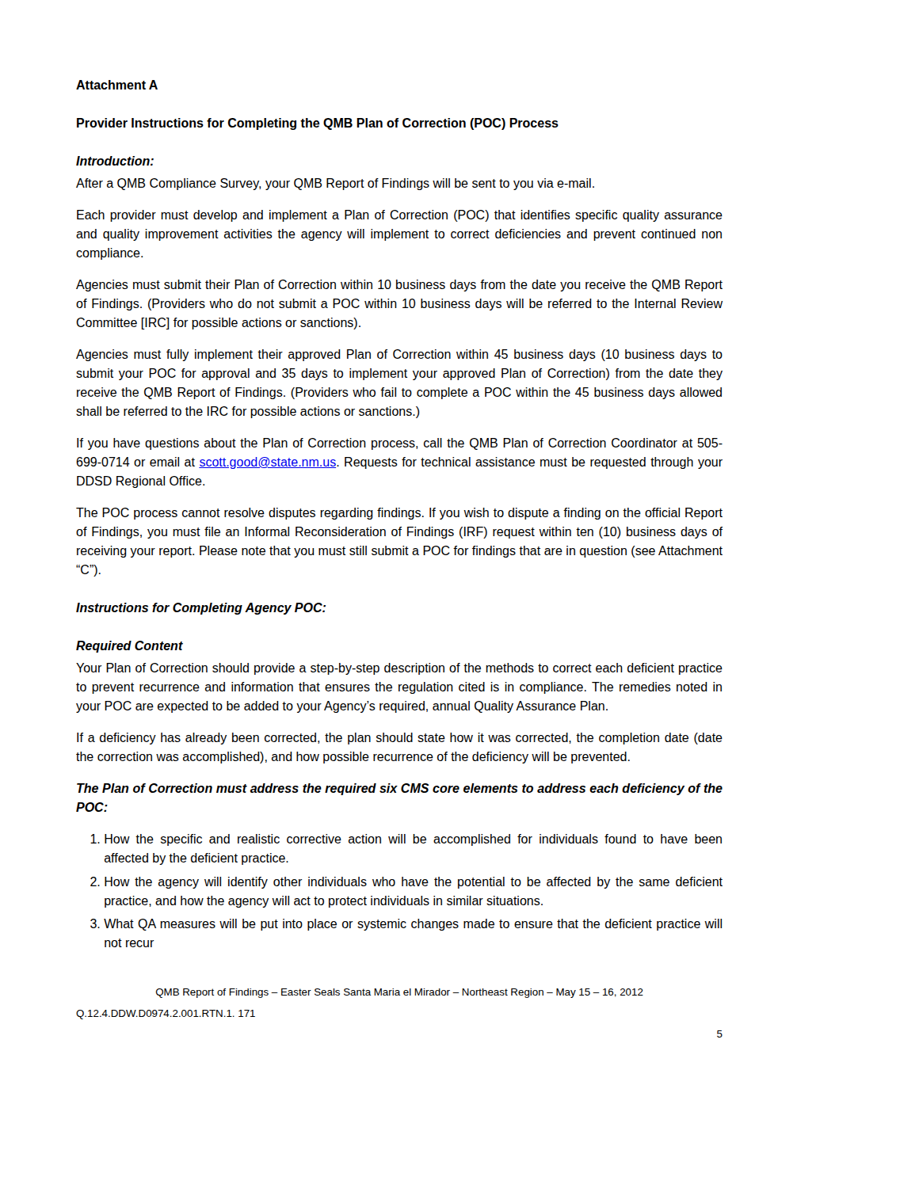Attachment A
Provider Instructions for Completing the QMB Plan of Correction (POC) Process
Introduction:
After a QMB Compliance Survey, your QMB Report of Findings will be sent to you via e-mail.
Each provider must develop and implement a Plan of Correction (POC) that identifies specific quality assurance and quality improvement activities the agency will implement to correct deficiencies and prevent continued non compliance.
Agencies must submit their Plan of Correction within 10 business days from the date you receive the QMB Report of Findings. (Providers who do not submit a POC within 10 business days will be referred to the Internal Review Committee [IRC] for possible actions or sanctions).
Agencies must fully implement their approved Plan of Correction within 45 business days (10 business days to submit your POC for approval and 35 days to implement your approved Plan of Correction) from the date they receive the QMB Report of Findings. (Providers who fail to complete a POC within the 45 business days allowed shall be referred to the IRC for possible actions or sanctions.)
If you have questions about the Plan of Correction process, call the QMB Plan of Correction Coordinator at 505-699-0714 or email at scott.good@state.nm.us. Requests for technical assistance must be requested through your DDSD Regional Office.
The POC process cannot resolve disputes regarding findings. If you wish to dispute a finding on the official Report of Findings, you must file an Informal Reconsideration of Findings (IRF) request within ten (10) business days of receiving your report. Please note that you must still submit a POC for findings that are in question (see Attachment “C”).
Instructions for Completing Agency POC:
Required Content
Your Plan of Correction should provide a step-by-step description of the methods to correct each deficient practice to prevent recurrence and information that ensures the regulation cited is in compliance. The remedies noted in your POC are expected to be added to your Agency’s required, annual Quality Assurance Plan.
If a deficiency has already been corrected, the plan should state how it was corrected, the completion date (date the correction was accomplished), and how possible recurrence of the deficiency will be prevented.
The Plan of Correction must address the required six CMS core elements to address each deficiency of the POC:
How the specific and realistic corrective action will be accomplished for individuals found to have been affected by the deficient practice.
How the agency will identify other individuals who have the potential to be affected by the same deficient practice, and how the agency will act to protect individuals in similar situations.
What QA measures will be put into place or systemic changes made to ensure that the deficient practice will not recur
QMB Report of Findings – Easter Seals Santa Maria el Mirador – Northeast Region – May 15 – 16, 2012
Q.12.4.DDW.D0974.2.001.RTN.1. 171
5